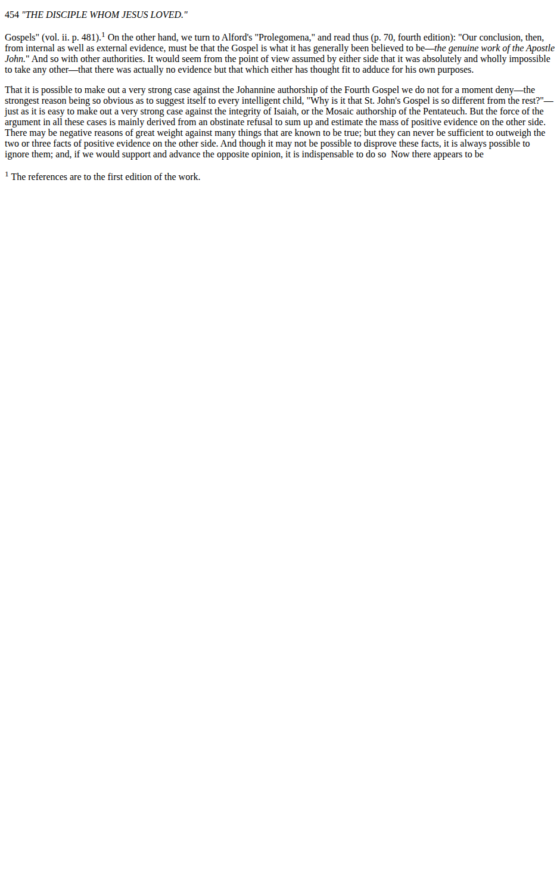454 "THE DISCIPLE WHOM JESUS LOVED."
Gospels" (vol. ii. p. 481).1 On the other hand, we turn to Alford's "Prolegomena," and read thus (p. 70, fourth edition): "Our conclusion, then, from internal as well as external evidence, must be that the Gospel is what it has generally been believed to be—the genuine work of the Apostle John." And so with other authorities. It would seem from the point of view assumed by either side that it was absolutely and wholly impossible to take any other—that there was actually no evidence but that which either has thought fit to adduce for his own purposes.
That it is possible to make out a very strong case against the Johannine authorship of the Fourth Gospel we do not for a moment deny—the strongest reason being so obvious as to suggest itself to every intelligent child, "Why is it that St. John's Gospel is so different from the rest?"—just as it is easy to make out a very strong case against the integrity of Isaiah, or the Mosaic authorship of the Pentateuch. But the force of the argument in all these cases is mainly derived from an obstinate refusal to sum up and estimate the mass of positive evidence on the other side. There may be negative reasons of great weight against many things that are known to be true; but they can never be sufficient to outweigh the two or three facts of positive evidence on the other side. And though it may not be possible to disprove these facts, it is always possible to ignore them; and, if we would support and advance the opposite opinion, it is indispensable to do so Now there appears to be
1 The references are to the first edition of the work.